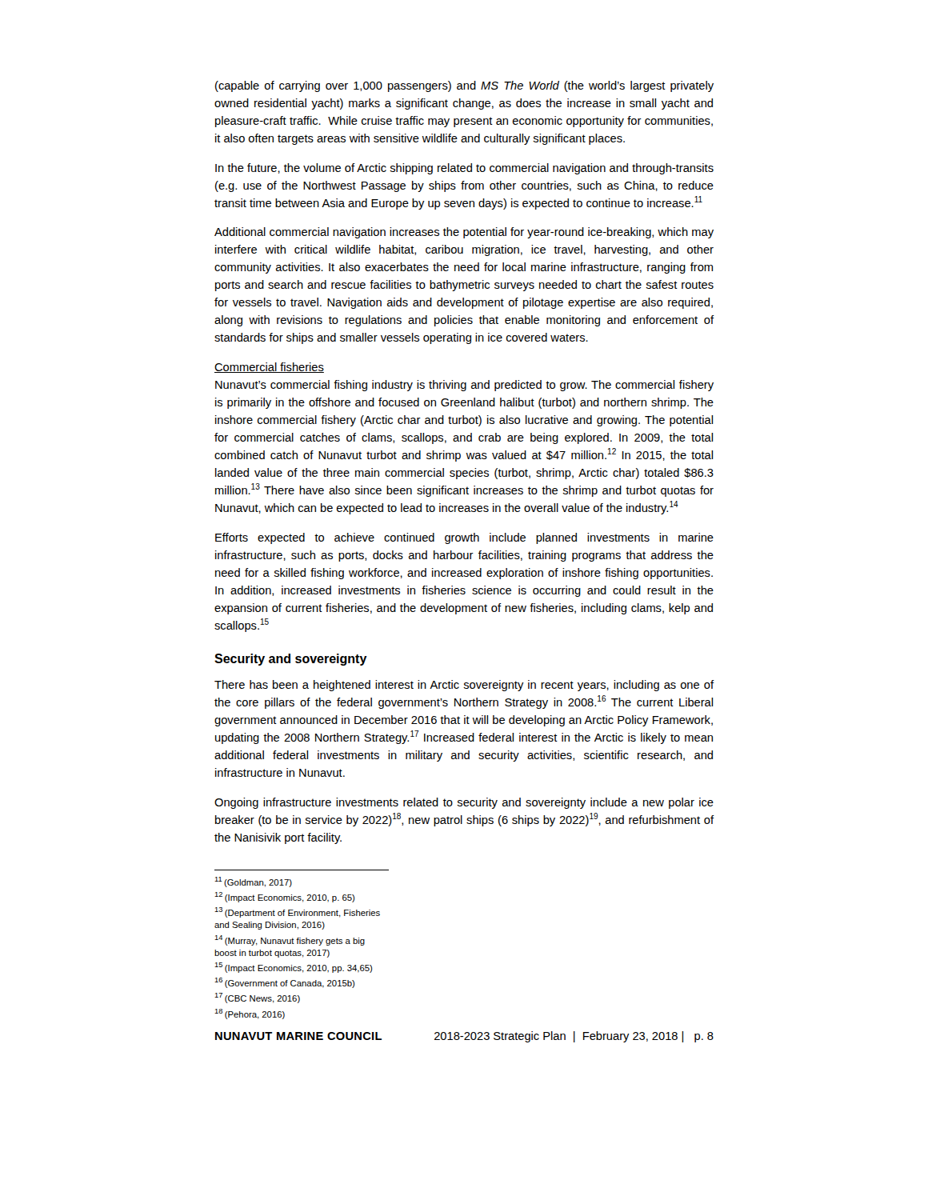(capable of carrying over 1,000 passengers) and MS The World (the world’s largest privately owned residential yacht) marks a significant change, as does the increase in small yacht and pleasure-craft traffic. While cruise traffic may present an economic opportunity for communities, it also often targets areas with sensitive wildlife and culturally significant places.
In the future, the volume of Arctic shipping related to commercial navigation and through-transits (e.g. use of the Northwest Passage by ships from other countries, such as China, to reduce transit time between Asia and Europe by up seven days) is expected to continue to increase.11
Additional commercial navigation increases the potential for year-round ice-breaking, which may interfere with critical wildlife habitat, caribou migration, ice travel, harvesting, and other community activities. It also exacerbates the need for local marine infrastructure, ranging from ports and search and rescue facilities to bathymetric surveys needed to chart the safest routes for vessels to travel. Navigation aids and development of pilotage expertise are also required, along with revisions to regulations and policies that enable monitoring and enforcement of standards for ships and smaller vessels operating in ice covered waters.
Commercial fisheries
Nunavut’s commercial fishing industry is thriving and predicted to grow. The commercial fishery is primarily in the offshore and focused on Greenland halibut (turbot) and northern shrimp. The inshore commercial fishery (Arctic char and turbot) is also lucrative and growing. The potential for commercial catches of clams, scallops, and crab are being explored. In 2009, the total combined catch of Nunavut turbot and shrimp was valued at $47 million.12 In 2015, the total landed value of the three main commercial species (turbot, shrimp, Arctic char) totaled $86.3 million.13 There have also since been significant increases to the shrimp and turbot quotas for Nunavut, which can be expected to lead to increases in the overall value of the industry.14
Efforts expected to achieve continued growth include planned investments in marine infrastructure, such as ports, docks and harbour facilities, training programs that address the need for a skilled fishing workforce, and increased exploration of inshore fishing opportunities. In addition, increased investments in fisheries science is occurring and could result in the expansion of current fisheries, and the development of new fisheries, including clams, kelp and scallops.15
Security and sovereignty
There has been a heightened interest in Arctic sovereignty in recent years, including as one of the core pillars of the federal government’s Northern Strategy in 2008.16 The current Liberal government announced in December 2016 that it will be developing an Arctic Policy Framework, updating the 2008 Northern Strategy.17 Increased federal interest in the Arctic is likely to mean additional federal investments in military and security activities, scientific research, and infrastructure in Nunavut.
Ongoing infrastructure investments related to security and sovereignty include a new polar ice breaker (to be in service by 2022)18, new patrol ships (6 ships by 2022)19, and refurbishment of the Nanisivik port facility.
11(Goldman, 2017)
12(Impact Economics, 2010, p. 65)
13(Department of Environment, Fisheries and Sealing Division, 2016)
14(Murray, Nunavut fishery gets a big boost in turbot quotas, 2017)
15(Impact Economics, 2010, pp. 34,65)
16(Government of Canada, 2015b)
17(CBC News, 2016)
18(Pehora, 2016)
NUNAVUT MARINE COUNCIL
2018-2023 Strategic Plan | February 23, 2018 | p. 8